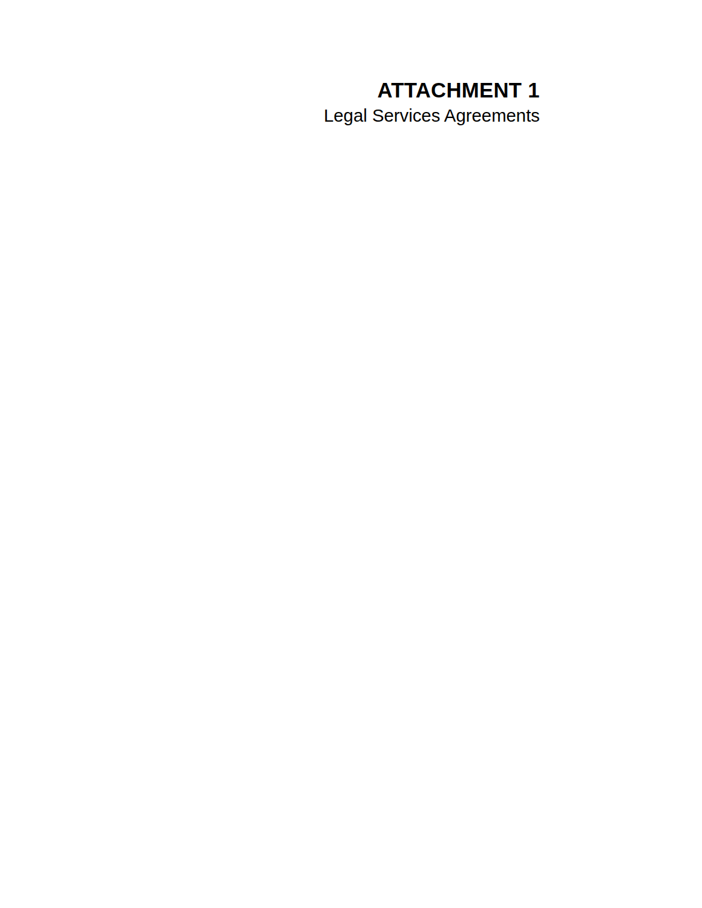ATTACHMENT 1
Legal Services Agreements